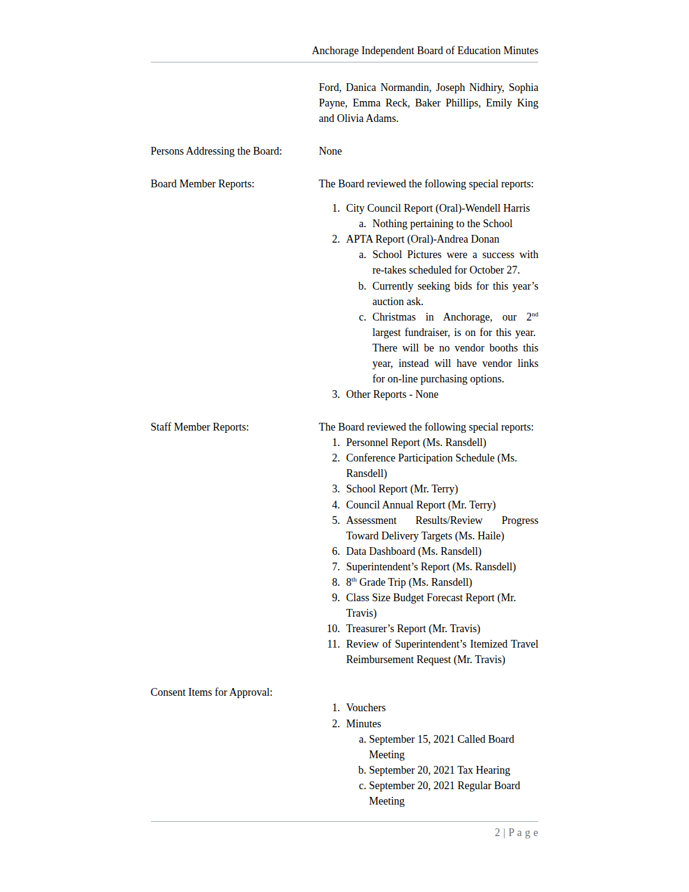Anchorage Independent Board of Education Minutes
| | Ford, Danica Normandin, Joseph Nidhiry, Sophia Payne, Emma Reck, Baker Phillips, Emily King and Olivia Adams. |
| Persons Addressing the Board: | None |
| Board Member Reports: | The Board reviewed the following special reports: City Council Report (Oral)-Wendell Harris Nothing pertaining to the School APTA Report (Oral)-Andrea Donan School Pictures were a success with re-takes scheduled for October 27. Currently seeking bids for this year’s auction ask. Christmas in Anchorage, our 2 nd largest fundraiser, is on for this year. There will be no vendor booths this year, instead will have vendor links for on-line purchasing options. Other Reports - None |
| Staff Member Reports: | The Board reviewed the following special reports: Personnel Report (Ms. Ransdell) Conference Participation Schedule (Ms. Ransdell) School Report (Mr. Terry) Council Annual Report (Mr. Terry) Assessment Results/Review Progress Toward Delivery Targets (Ms. Haile) Data Dashboard (Ms. Ransdell) Superintendent’s Report (Ms. Ransdell) 8 th Grade Trip (Ms. Ransdell) Class Size Budget Forecast Report (Mr. Travis) Treasurer’s Report (Mr. Travis) Review of Superintendent’s Itemized Travel Reimbursement Request (Mr. Travis) |
| Consent Items for Approval: | |
| | Vouchers Minutes September 15, 2021 Called Board Meeting September 20, 2021 Tax Hearing September 20, 2021 Regular Board Meeting |
2 | P a g e